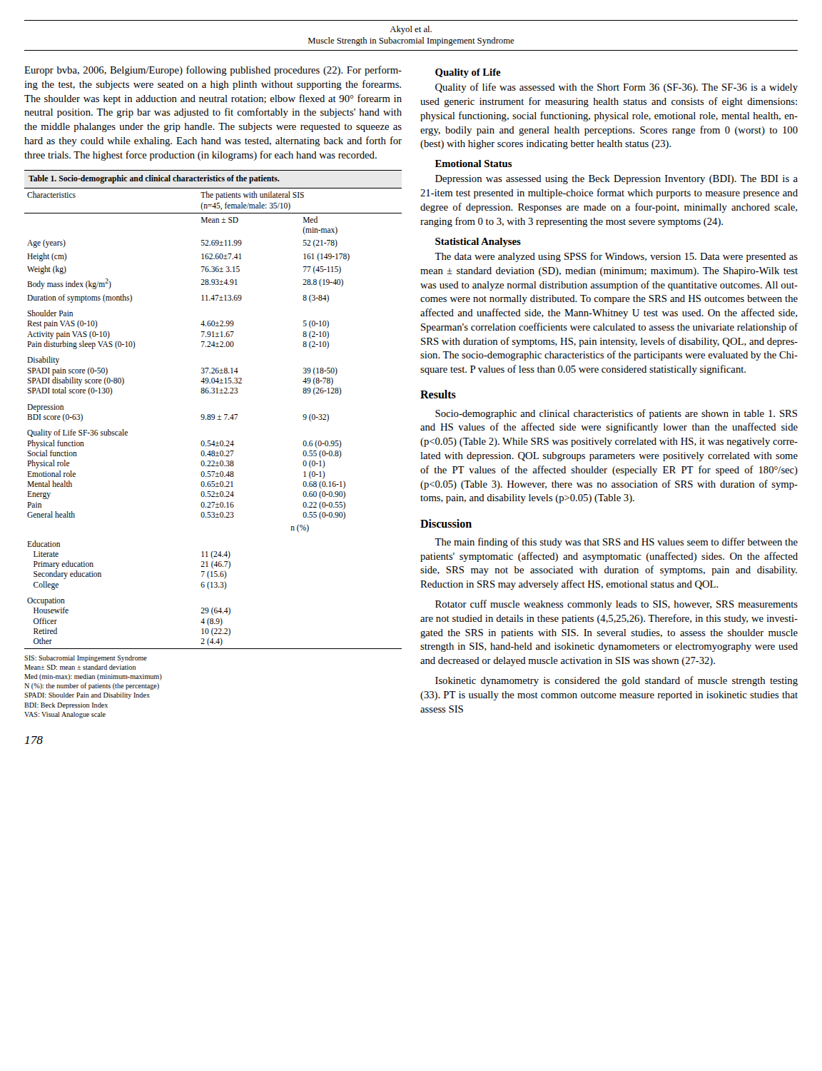Akyol et al.
Muscle Strength in Subacromial Impingement Syndrome
Europr bvba, 2006, Belgium/Europe) following published procedures (22). For performing the test, the subjects were seated on a high plinth without supporting the forearms. The shoulder was kept in adduction and neutral rotation; elbow flexed at 90° forearm in neutral position. The grip bar was adjusted to fit comfortably in the subjects' hand with the middle phalanges under the grip handle. The subjects were requested to squeeze as hard as they could while exhaling. Each hand was tested, alternating back and forth for three trials. The highest force production (in kilograms) for each hand was recorded.
Table 1. Socio-demographic and clinical characteristics of the patients.
| Characteristics | The patients with unilateral SIS (n=45, female/male: 35/10) |
| --- | --- |
| | Mean ± SD | Med (min-max) |
| Age (years) | 52.69±11.99 | 52 (21-78) |
| Height (cm) | 162.60±7.41 | 161 (149-178) |
| Weight (kg) | 76.36± 3.15 | 77 (45-115) |
| Body mass index (kg/m 2 ) | 28.93±4.91 | 28.8 (19-40) |
| Duration of symptoms (months) | 11.47±13.69 | 8 (3-84) |
| Shoulder Pain Rest pain VAS (0-10) Activity pain VAS (0-10) Pain disturbing sleep VAS (0-10) | 4.60±2.99 7.91±1.67 7.24±2.00 | 5 (0-10) 8 (2-10) 8 (2-10) |
| Disability SPADI pain score (0-50) SPADI disability score (0-80) SPADI total score (0-130) | 37.26±8.14 49.04±15.32 86.31±2.23 | 39 (18-50) 49 (8-78) 89 (26-128) |
| Depression BDI score (0-63) | 9.89 ± 7.47 | 9 (0-32) |
| Quality of Life SF-36 subscale Physical function Social function Physical role Emotional role Mental health Energy Pain General health | 0.54±0.24 0.48±0.27 0.22±0.38 0.57±0.48 0.65±0.21 0.52±0.24 0.27±0.16 0.53±0.23 | 0.6 (0-0.95) 0.55 (0-0.8) 0 (0-1) 1 (0-1) 0.68 (0.16-1) 0.60 (0-0.90) 0.22 (0-0.55) 0.55 (0-0.90) |
| | n (%) |
| Education Literate Primary education Secondary education College | 11 (24.4) 21 (46.7) 7 (15.6) 6 (13.3) | |
| Occupation Housewife Officer Retired Other | 29 (64.4) 4 (8.9) 10 (22.2) 2 (4.4) | |
SIS: Subacromial Impingement Syndrome
Mean± SD: mean ± standard deviation
Med (min-max): median (minimum-maximum)
N (%): the number of patients (the percentage)
SPADI: Shoulder Pain and Disability Index
BDI: Beck Depression Index
VAS: Visual Analogue scale
178
Quality of Life
Quality of life was assessed with the Short Form 36 (SF-36). The SF-36 is a widely used generic instrument for measuring health status and consists of eight dimensions: physical functioning, social functioning, physical role, emotional role, mental health, energy, bodily pain and general health perceptions. Scores range from 0 (worst) to 100 (best) with higher scores indicating better health status (23).
Emotional Status
Depression was assessed using the Beck Depression Inventory (BDI). The BDI is a 21-item test presented in multiple-choice format which purports to measure presence and degree of depression. Responses are made on a four-point, minimally anchored scale, ranging from 0 to 3, with 3 representing the most severe symptoms (24).
Statistical Analyses
The data were analyzed using SPSS for Windows, version 15. Data were presented as mean ± standard deviation (SD), median (minimum; maximum). The Shapiro-Wilk test was used to analyze normal distribution assumption of the quantitative outcomes. All outcomes were not normally distributed. To compare the SRS and HS outcomes between the affected and unaffected side, the Mann-Whitney U test was used. On the affected side, Spearman's correlation coefficients were calculated to assess the univariate relationship of SRS with duration of symptoms, HS, pain intensity, levels of disability, QOL, and depression. The socio-demographic characteristics of the participants were evaluated by the Chi-square test. P values of less than 0.05 were considered statistically significant.
Results
Socio-demographic and clinical characteristics of patients are shown in table 1. SRS and HS values of the affected side were significantly lower than the unaffected side (p<0.05) (Table 2). While SRS was positively correlated with HS, it was negatively correlated with depression. QOL subgroups parameters were positively correlated with some of the PT values of the affected shoulder (especially ER PT for speed of 180°/sec) (p<0.05) (Table 3). However, there was no association of SRS with duration of symptoms, pain, and disability levels (p>0.05) (Table 3).
Discussion
The main finding of this study was that SRS and HS values seem to differ between the patients' symptomatic (affected) and asymptomatic (unaffected) sides. On the affected side, SRS may not be associated with duration of symptoms, pain and disability. Reduction in SRS may adversely affect HS, emotional status and QOL.
Rotator cuff muscle weakness commonly leads to SIS, however, SRS measurements are not studied in details in these patients (4,5,25,26). Therefore, in this study, we investigated the SRS in patients with SIS. In several studies, to assess the shoulder muscle strength in SIS, hand-held and isokinetic dynamometers or electromyography were used and decreased or delayed muscle activation in SIS was shown (27-32).
Isokinetic dynamometry is considered the gold standard of muscle strength testing (33). PT is usually the most common outcome measure reported in isokinetic studies that assess SIS